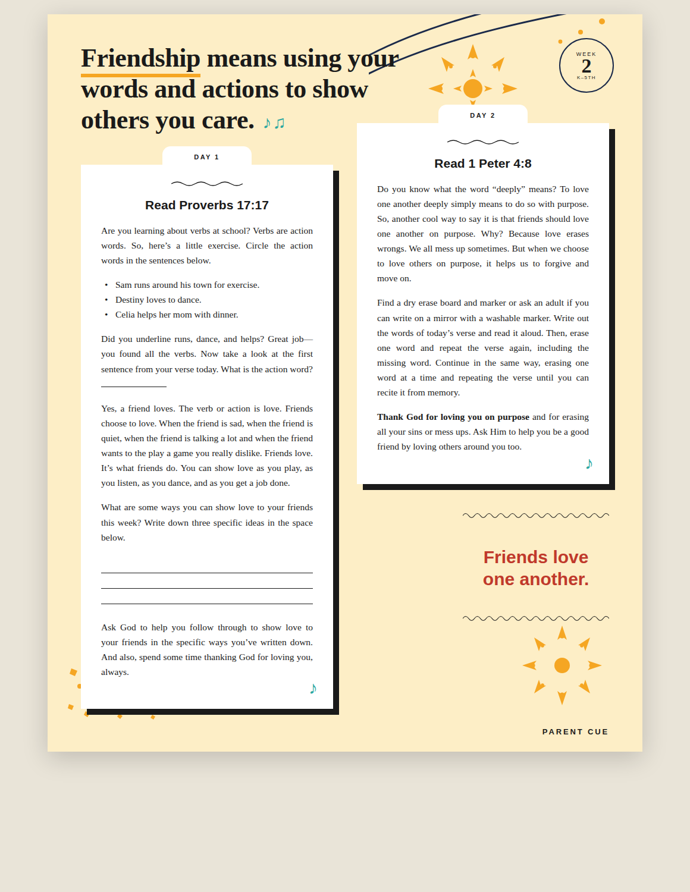Week 2 K–5th
Friendship means using your words and actions to show others you care.♪♫
Day 1
Read Proverbs 17:17
Are you learning about verbs at school? Verbs are action words. So, here’s a little exercise. Circle the action words in the sentences below.
Sam runs around his town for exercise.
Destiny loves to dance.
Celia helps her mom with dinner.
Did you underline runs, dance, and helps? Great job—you found all the verbs. Now take a look at the first sentence from your verse today. What is the action word?
Yes, a friend loves. The verb or action is love. Friends choose to love. When the friend is sad, when the friend is quiet, when the friend is talking a lot and when the friend wants to the play a game you really dislike. Friends love. It’s what friends do. You can show love as you play, as you listen, as you dance, and as you get a job done.
What are some ways you can show love to your friends this week? Write down three specific ideas in the space below.
Ask God to help you follow through to show love to your friends in the specific ways you’ve written down. And also, spend some time thanking God for loving you, always.
♪
Day 2
Read 1 Peter 4:8
Do you know what the word “deeply” means? To love one another deeply simply means to do so with purpose. So, another cool way to say it is that friends should love one another on purpose. Why? Because love erases wrongs. We all mess up sometimes. But when we choose to love others on purpose, it helps us to forgive and move on.
Find a dry erase board and marker or ask an adult if you can write on a mirror with a washable marker. Write out the words of today’s verse and read it aloud. Then, erase one word and repeat the verse again, including the missing word. Continue in the same way, erasing one word at a time and repeating the verse until you can recite it from memory.
Thank God for loving you on purpose and for erasing all your sins or mess ups. Ask Him to help you be a good friend by loving others around you too.
♪
Friends love
one another.
PARENT CUE